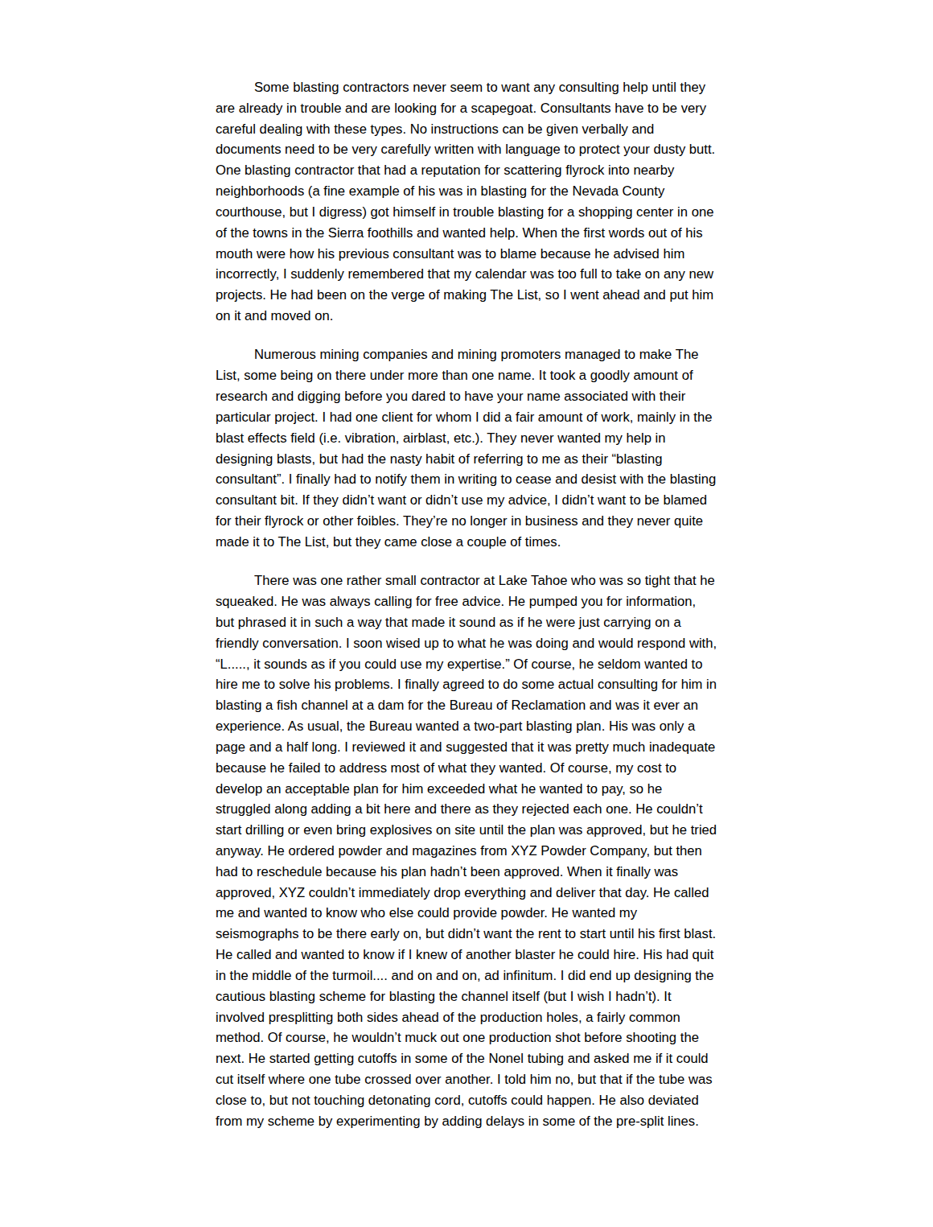Some blasting contractors never seem to want any consulting help until they are already in trouble and are looking for a scapegoat. Consultants have to be very careful dealing with these types. No instructions can be given verbally and documents need to be very carefully written with language to protect your dusty butt. One blasting contractor that had a reputation for scattering flyrock into nearby neighborhoods (a fine example of his was in blasting for the Nevada County courthouse, but I digress) got himself in trouble blasting for a shopping center in one of the towns in the Sierra foothills and wanted help. When the first words out of his mouth were how his previous consultant was to blame because he advised him incorrectly, I suddenly remembered that my calendar was too full to take on any new projects. He had been on the verge of making The List, so I went ahead and put him on it and moved on.
Numerous mining companies and mining promoters managed to make The List, some being on there under more than one name. It took a goodly amount of research and digging before you dared to have your name associated with their particular project. I had one client for whom I did a fair amount of work, mainly in the blast effects field (i.e. vibration, airblast, etc.). They never wanted my help in designing blasts, but had the nasty habit of referring to me as their “blasting consultant”. I finally had to notify them in writing to cease and desist with the blasting consultant bit. If they didn’t want or didn’t use my advice, I didn’t want to be blamed for their flyrock or other foibles. They’re no longer in business and they never quite made it to The List, but they came close a couple of times.
There was one rather small contractor at Lake Tahoe who was so tight that he squeaked. He was always calling for free advice. He pumped you for information, but phrased it in such a way that made it sound as if he were just carrying on a friendly conversation. I soon wised up to what he was doing and would respond with, “L....., it sounds as if you could use my expertise.” Of course, he seldom wanted to hire me to solve his problems. I finally agreed to do some actual consulting for him in blasting a fish channel at a dam for the Bureau of Reclamation and was it ever an experience. As usual, the Bureau wanted a two-part blasting plan. His was only a page and a half long. I reviewed it and suggested that it was pretty much inadequate because he failed to address most of what they wanted. Of course, my cost to develop an acceptable plan for him exceeded what he wanted to pay, so he struggled along adding a bit here and there as they rejected each one. He couldn’t start drilling or even bring explosives on site until the plan was approved, but he tried anyway. He ordered powder and magazines from XYZ Powder Company, but then had to reschedule because his plan hadn’t been approved. When it finally was approved, XYZ couldn’t immediately drop everything and deliver that day. He called me and wanted to know who else could provide powder. He wanted my seismographs to be there early on, but didn’t want the rent to start until his first blast. He called and wanted to know if I knew of another blaster he could hire. His had quit in the middle of the turmoil.... and on and on, ad infinitum. I did end up designing the cautious blasting scheme for blasting the channel itself (but I wish I hadn’t). It involved presplitting both sides ahead of the production holes, a fairly common method. Of course, he wouldn’t muck out one production shot before shooting the next. He started getting cutoffs in some of the Nonel tubing and asked me if it could cut itself where one tube crossed over another. I told him no, but that if the tube was close to, but not touching detonating cord, cutoffs could happen. He also deviated from my scheme by experimenting by adding delays in some of the pre-split lines.